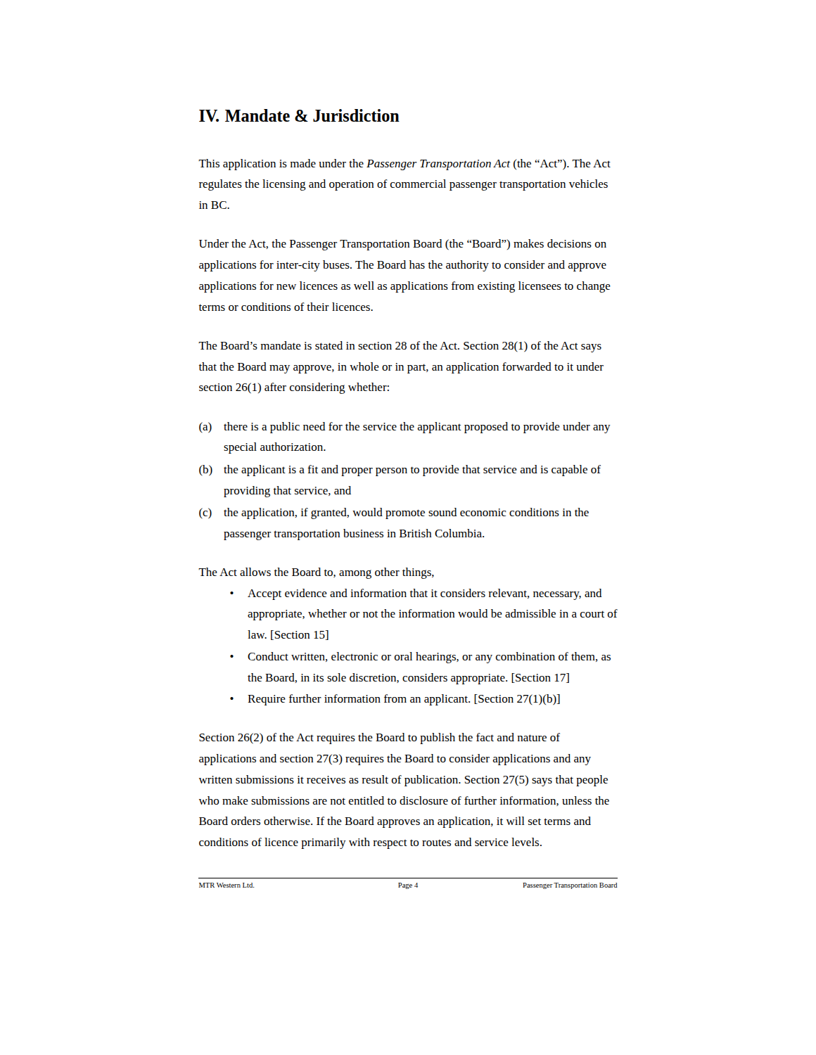IV. Mandate & Jurisdiction
This application is made under the Passenger Transportation Act (the “Act”). The Act regulates the licensing and operation of commercial passenger transportation vehicles in BC.
Under the Act, the Passenger Transportation Board (the “Board”) makes decisions on applications for inter-city buses. The Board has the authority to consider and approve applications for new licences as well as applications from existing licensees to change terms or conditions of their licences.
The Board’s mandate is stated in section 28 of the Act. Section 28(1) of the Act says that the Board may approve, in whole or in part, an application forwarded to it under section 26(1) after considering whether:
(a) there is a public need for the service the applicant proposed to provide under any special authorization.
(b) the applicant is a fit and proper person to provide that service and is capable of providing that service, and
(c) the application, if granted, would promote sound economic conditions in the passenger transportation business in British Columbia.
The Act allows the Board to, among other things,
Accept evidence and information that it considers relevant, necessary, and appropriate, whether or not the information would be admissible in a court of law. [Section 15]
Conduct written, electronic or oral hearings, or any combination of them, as the Board, in its sole discretion, considers appropriate. [Section 17]
Require further information from an applicant. [Section 27(1)(b)]
Section 26(2) of the Act requires the Board to publish the fact and nature of applications and section 27(3) requires the Board to consider applications and any written submissions it receives as result of publication. Section 27(5) says that people who make submissions are not entitled to disclosure of further information, unless the Board orders otherwise. If the Board approves an application, it will set terms and conditions of licence primarily with respect to routes and service levels.
MTR Western Ltd.
Page 4
Passenger Transportation Board